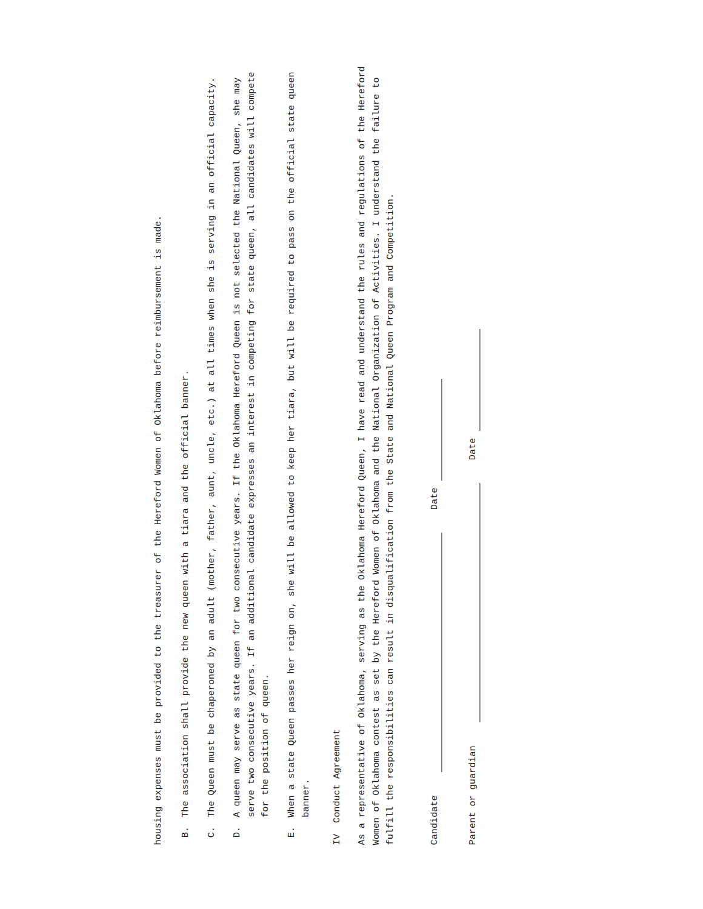housing expenses must be provided to the treasurer of the Hereford Women of Oklahoma before reimbursement is made.
The association shall provide the new queen with a tiara and the official banner.
The Queen must be chaperoned by an adult (mother, father, aunt, uncle, etc.) at all times when she is serving in an official capacity.
A queen may serve as state queen for two consecutive years. If the Oklahoma Hereford Queen is not selected the National Queen, she may serve two consecutive years. If an additional candidate expresses an interest in competing for state queen, all candidates will compete for the position of queen.
When a state Queen passes her reign on, she will be allowed to keep her tiara, but will be required to pass on the official state queen banner.
IVConduct Agreement
As a representative of Oklahoma, serving as the Oklahoma Hereford Queen, I have read and understand the rules and regulations of the Hereford Women of Oklahoma contest as set by the Hereford Women of Oklahoma and the National Organization of Activities. I understand the failure to fulfill the responsibilities can result in disqualification from the State and National Queen Program and Competition.
Candidate Date
Parent or guardian Date